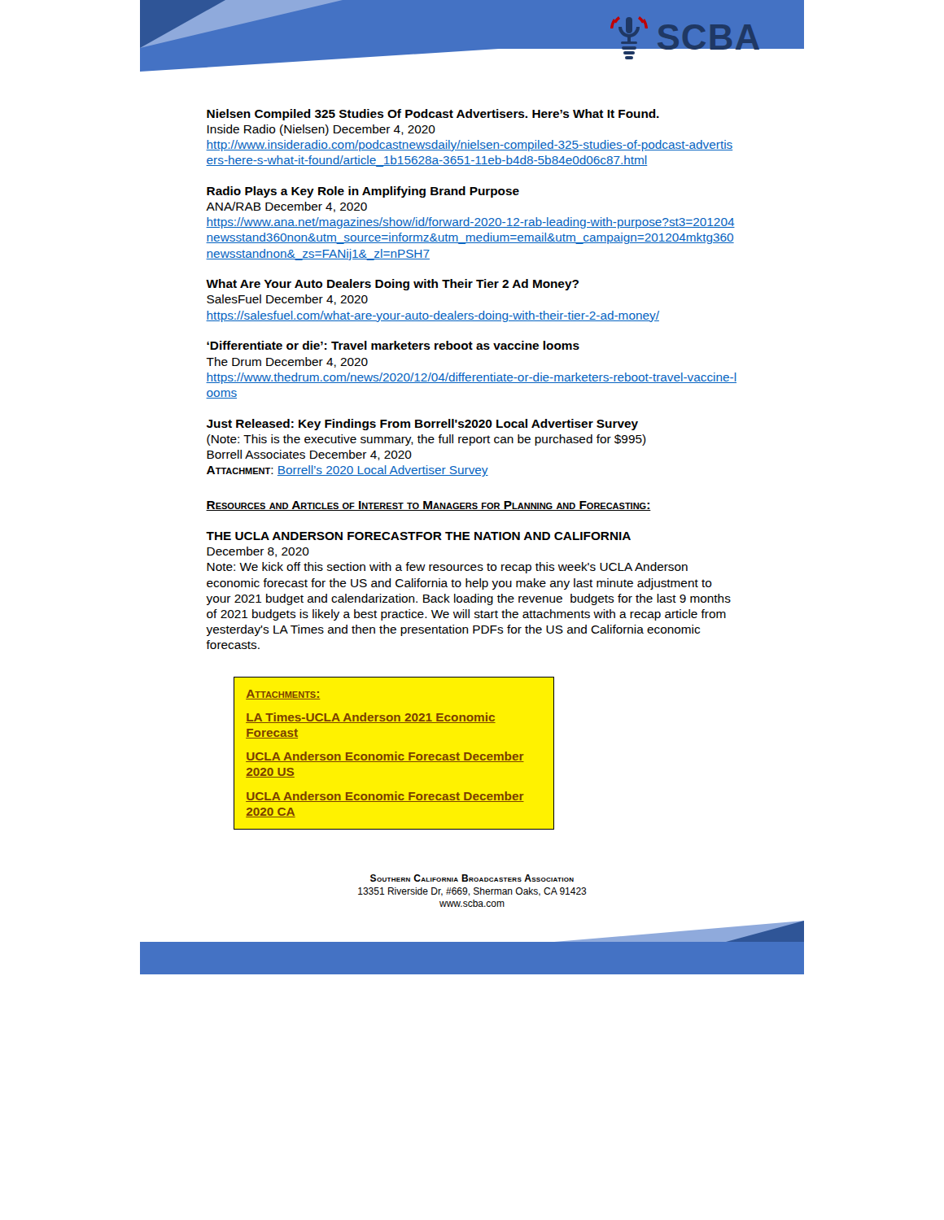SCBA
Nielsen Compiled 325 Studies Of Podcast Advertisers. Here’s What It Found.
Inside Radio (Nielsen) December 4, 2020
http://www.insideradio.com/podcastnewsdaily/nielsen-compiled-325-studies-of-podcast-advertisers-here-s-what-it-found/article_1b15628a-3651-11eb-b4d8-5b84e0d06c87.html
Radio Plays a Key Role in Amplifying Brand Purpose
ANA/RAB December 4, 2020
https://www.ana.net/magazines/show/id/forward-2020-12-rab-leading-with-purpose?st3=201204newsstand360non&utm_source=informz&utm_medium=email&utm_campaign=201204mktg360newsstandnon&_zs=FANij1&_zl=nPSH7
What Are Your Auto Dealers Doing with Their Tier 2 Ad Money?
SalesFuel December 4, 2020
https://salesfuel.com/what-are-your-auto-dealers-doing-with-their-tier-2-ad-money/
‘Differentiate or die’: Travel marketers reboot as vaccine looms
The Drum December 4, 2020
https://www.thedrum.com/news/2020/12/04/differentiate-or-die-marketers-reboot-travel-vaccine-looms
Just Released: Key Findings From Borrell's2020 Local Advertiser Survey
(Note: This is the executive summary, the full report can be purchased for $995)
Borrell Associates December 4, 2020
Attachment: Borrell’s 2020 Local Advertiser Survey
Resources and Articles of Interest to Managers for Planning and Forecasting:
THE UCLA ANDERSON FORECASTFOR THE NATION AND CALIFORNIA
December 8, 2020
Note: We kick off this section with a few resources to recap this week's UCLA Anderson economic forecast for the US and California to help you make any last minute adjustment to your 2021 budget and calendarization. Back loading the revenue budgets for the last 9 months of 2021 budgets is likely a best practice. We will start the attachments with a recap article from yesterday's LA Times and then the presentation PDFs for the US and California economic forecasts.
Attachments:
LA Times-UCLA Anderson 2021 Economic Forecast UCLA Anderson Economic Forecast December 2020 US UCLA Anderson Economic Forecast December 2020 CA
Southern California Broadcasters Association
13351 Riverside Dr, #669, Sherman Oaks, CA 91423
www.scba.com